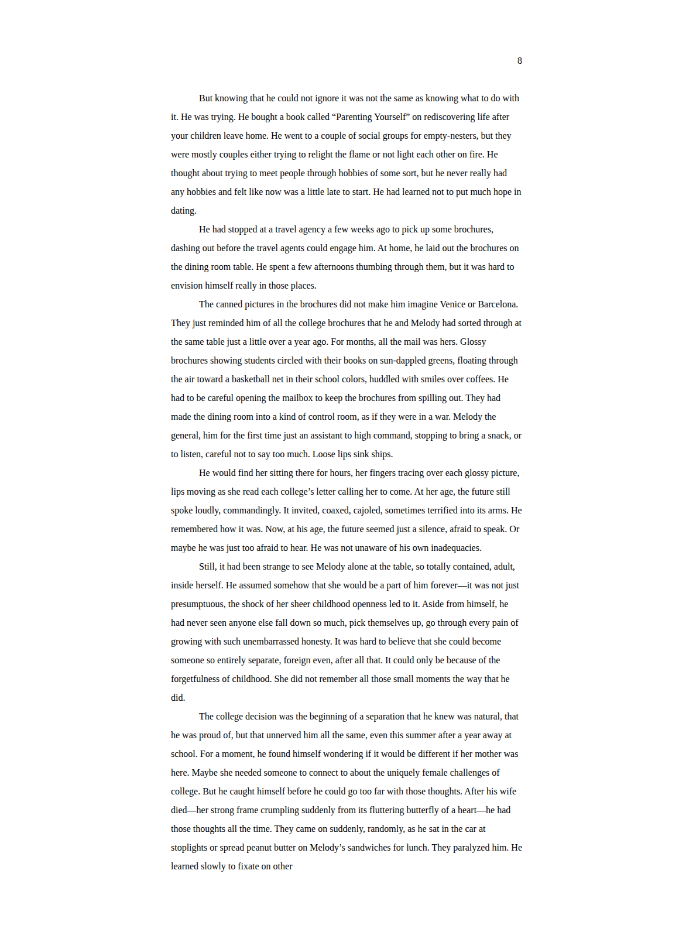8
But knowing that he could not ignore it was not the same as knowing what to do with it. He was trying. He bought a book called “Parenting Yourself” on rediscovering life after your children leave home. He went to a couple of social groups for empty-nesters, but they were mostly couples either trying to relight the flame or not light each other on fire. He thought about trying to meet people through hobbies of some sort, but he never really had any hobbies and felt like now was a little late to start. He had learned not to put much hope in dating.
He had stopped at a travel agency a few weeks ago to pick up some brochures, dashing out before the travel agents could engage him. At home, he laid out the brochures on the dining room table. He spent a few afternoons thumbing through them, but it was hard to envision himself really in those places.
The canned pictures in the brochures did not make him imagine Venice or Barcelona. They just reminded him of all the college brochures that he and Melody had sorted through at the same table just a little over a year ago. For months, all the mail was hers. Glossy brochures showing students circled with their books on sun-dappled greens, floating through the air toward a basketball net in their school colors, huddled with smiles over coffees. He had to be careful opening the mailbox to keep the brochures from spilling out. They had made the dining room into a kind of control room, as if they were in a war. Melody the general, him for the first time just an assistant to high command, stopping to bring a snack, or to listen, careful not to say too much. Loose lips sink ships.
He would find her sitting there for hours, her fingers tracing over each glossy picture, lips moving as she read each college’s letter calling her to come. At her age, the future still spoke loudly, commandingly. It invited, coaxed, cajoled, sometimes terrified into its arms. He remembered how it was. Now, at his age, the future seemed just a silence, afraid to speak. Or maybe he was just too afraid to hear. He was not unaware of his own inadequacies.
Still, it had been strange to see Melody alone at the table, so totally contained, adult, inside herself. He assumed somehow that she would be a part of him forever—it was not just presumptuous, the shock of her sheer childhood openness led to it. Aside from himself, he had never seen anyone else fall down so much, pick themselves up, go through every pain of growing with such unembarrassed honesty. It was hard to believe that she could become someone so entirely separate, foreign even, after all that. It could only be because of the forgetfulness of childhood. She did not remember all those small moments the way that he did.
The college decision was the beginning of a separation that he knew was natural, that he was proud of, but that unnerved him all the same, even this summer after a year away at school. For a moment, he found himself wondering if it would be different if her mother was here. Maybe she needed someone to connect to about the uniquely female challenges of college. But he caught himself before he could go too far with those thoughts. After his wife died—her strong frame crumpling suddenly from its fluttering butterfly of a heart—he had those thoughts all the time. They came on suddenly, randomly, as he sat in the car at stoplights or spread peanut butter on Melody’s sandwiches for lunch. They paralyzed him. He learned slowly to fixate on other